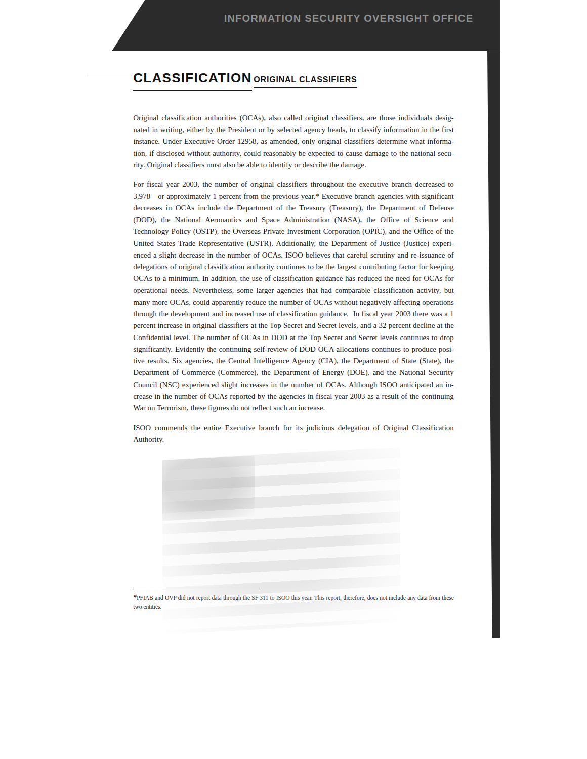Information Security Oversight Office
Classification
Original Classifiers
Original classification authorities (OCAs), also called original classifiers, are those individuals designated in writing, either by the President or by selected agency heads, to classify information in the first instance. Under Executive Order 12958, as amended, only original classifiers determine what information, if disclosed without authority, could reasonably be expected to cause damage to the national security. Original classifiers must also be able to identify or describe the damage.
For fiscal year 2003, the number of original classifiers throughout the executive branch decreased to 3,978—or approximately 1 percent from the previous year.* Executive branch agencies with significant decreases in OCAs include the Department of the Treasury (Treasury), the Department of Defense (DOD), the National Aeronautics and Space Administration (NASA), the Office of Science and Technology Policy (OSTP), the Overseas Private Investment Corporation (OPIC), and the Office of the United States Trade Representative (USTR). Additionally, the Department of Justice (Justice) experienced a slight decrease in the number of OCAs. ISOO believes that careful scrutiny and re-issuance of delegations of original classification authority continues to be the largest contributing factor for keeping OCAs to a minimum. In addition, the use of classification guidance has reduced the need for OCAs for operational needs. Nevertheless, some larger agencies that had comparable classification activity, but many more OCAs, could apparently reduce the number of OCAs without negatively affecting operations through the development and increased use of classification guidance. In fiscal year 2003 there was a 1 percent increase in original classifiers at the Top Secret and Secret levels, and a 32 percent decline at the Confidential level. The number of OCAs in DOD at the Top Secret and Secret levels continues to drop significantly. Evidently the continuing self-review of DOD OCA allocations continues to produce positive results. Six agencies, the Central Intelligence Agency (CIA), the Department of State (State), the Department of Commerce (Commerce), the Department of Energy (DOE), and the National Security Council (NSC) experienced slight increases in the number of OCAs. Although ISOO anticipated an increase in the number of OCAs reported by the agencies in fiscal year 2003 as a result of the continuing War on Terrorism, these figures do not reflect such an increase.
ISOO commends the entire Executive branch for its judicious delegation of Original Classification Authority.
*PFIAB and OVP did not report data through the SF 311 to ISOO this year. This report, therefore, does not include any data from these two entities.
12